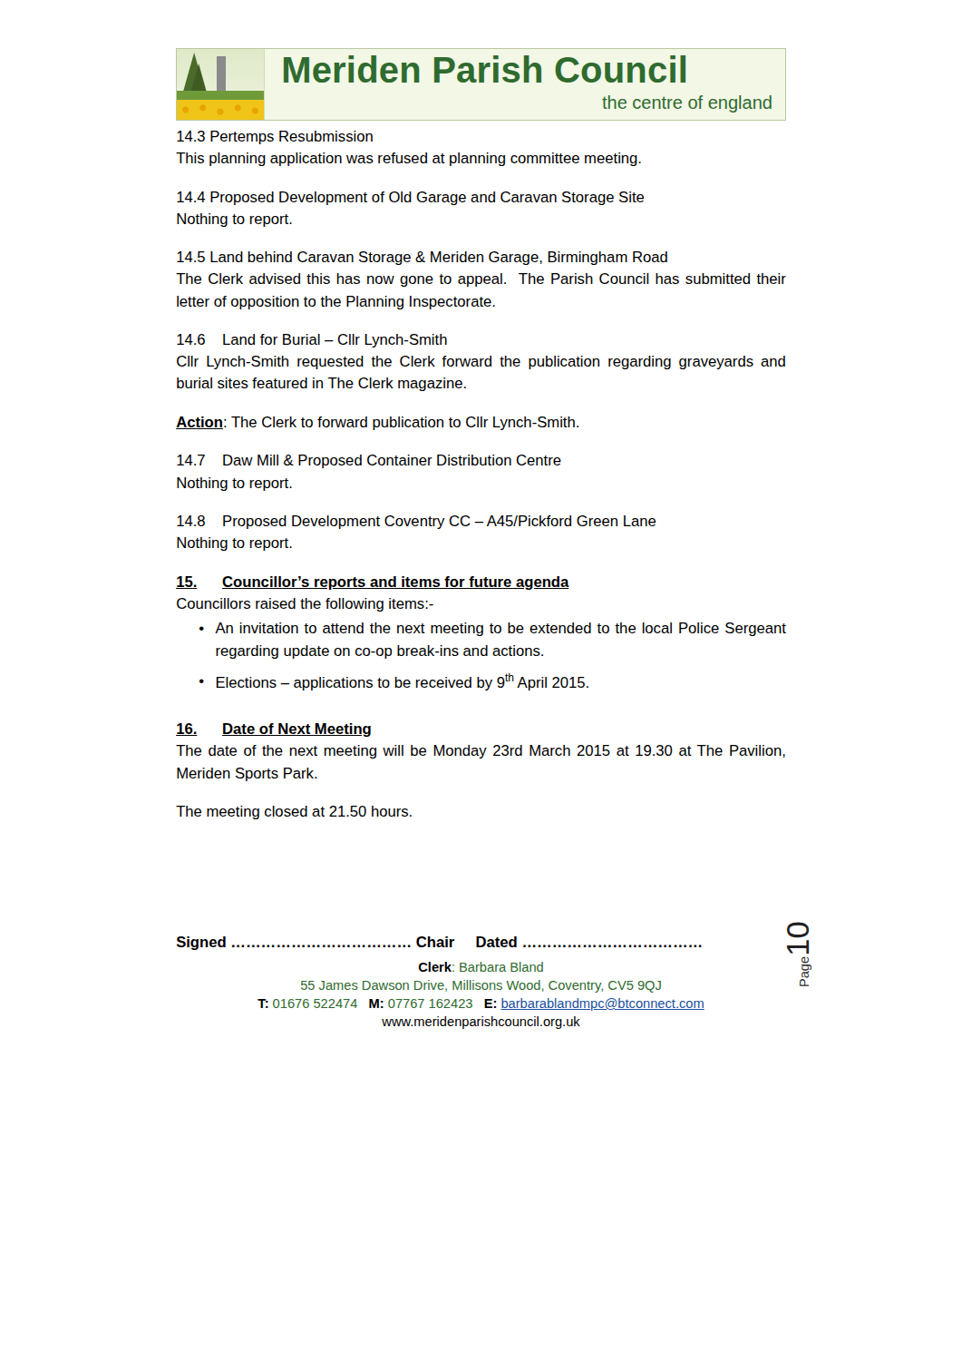Meriden Parish Council
the centre of england
14.3 Pertemps Resubmission
This planning application was refused at planning committee meeting.
14.4 Proposed Development of Old Garage and Caravan Storage Site
Nothing to report.
14.5 Land behind Caravan Storage & Meriden Garage, Birmingham Road
The Clerk advised this has now gone to appeal. The Parish Council has submitted their letter of opposition to the Planning Inspectorate.
14.6 Land for Burial – Cllr Lynch-Smith
Cllr Lynch-Smith requested the Clerk forward the publication regarding graveyards and burial sites featured in The Clerk magazine.
Action: The Clerk to forward publication to Cllr Lynch-Smith.
14.7 Daw Mill & Proposed Container Distribution Centre
Nothing to report.
14.8 Proposed Development Coventry CC – A45/Pickford Green Lane
Nothing to report.
15. Councillor’s reports and items for future agenda
Councillors raised the following items:-
An invitation to attend the next meeting to be extended to the local Police Sergeant regarding update on co-op break-ins and actions.
Elections – applications to be received by 9th April 2015.
16. Date of Next Meeting
The date of the next meeting will be Monday 23rd March 2015 at 19.30 at The Pavilion, Meriden Sports Park.
The meeting closed at 21.50 hours.
Page10
Signed ……………………………… Chair Dated ………………………………
Clerk: Barbara Bland
55 James Dawson Drive, Millisons Wood, Coventry, CV5 9QJ
T: 01676 522474 M: 07767 162423 E: barbarablandmpc@btconnect.com
www.meridenparishcouncil.org.uk